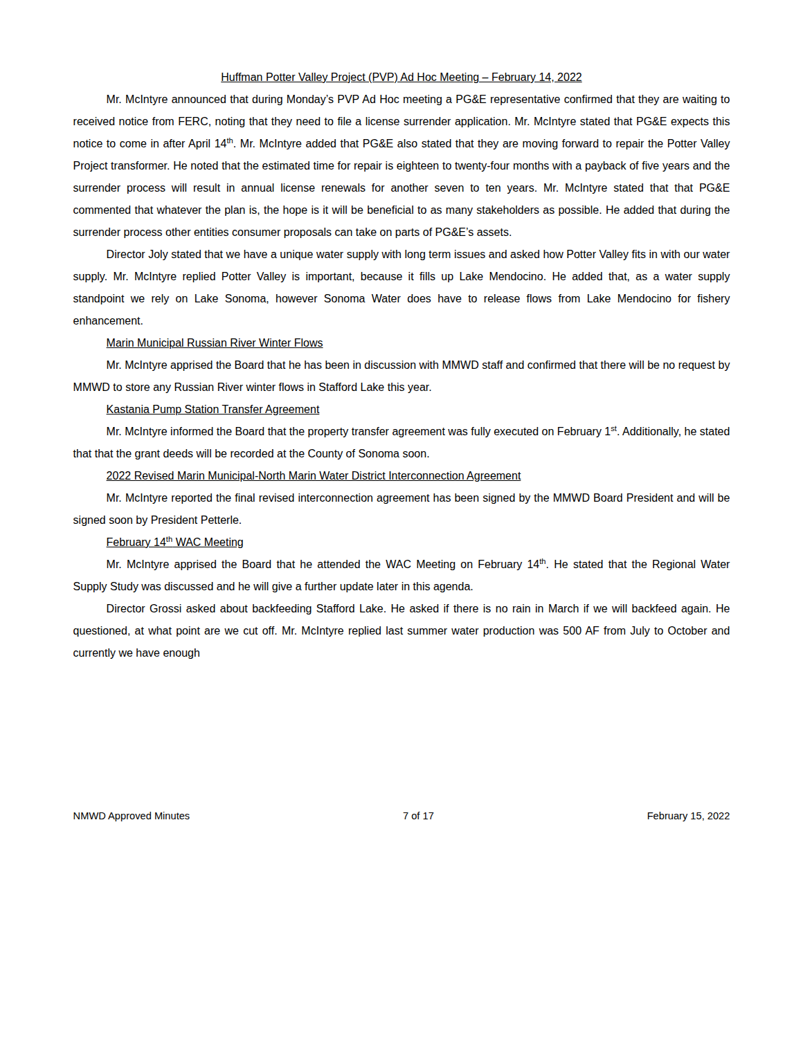Huffman Potter Valley Project (PVP) Ad Hoc Meeting – February 14, 2022
Mr. McIntyre announced that during Monday’s PVP Ad Hoc meeting a PG&E representative confirmed that they are waiting to received notice from FERC, noting that they need to file a license surrender application. Mr. McIntyre stated that PG&E expects this notice to come in after April 14th. Mr. McIntyre added that PG&E also stated that they are moving forward to repair the Potter Valley Project transformer. He noted that the estimated time for repair is eighteen to twenty-four months with a payback of five years and the surrender process will result in annual license renewals for another seven to ten years. Mr. McIntyre stated that that PG&E commented that whatever the plan is, the hope is it will be beneficial to as many stakeholders as possible. He added that during the surrender process other entities consumer proposals can take on parts of PG&E’s assets.
Director Joly stated that we have a unique water supply with long term issues and asked how Potter Valley fits in with our water supply. Mr. McIntyre replied Potter Valley is important, because it fills up Lake Mendocino. He added that, as a water supply standpoint we rely on Lake Sonoma, however Sonoma Water does have to release flows from Lake Mendocino for fishery enhancement.
Marin Municipal Russian River Winter Flows
Mr. McIntyre apprised the Board that he has been in discussion with MMWD staff and confirmed that there will be no request by MMWD to store any Russian River winter flows in Stafford Lake this year.
Kastania Pump Station Transfer Agreement
Mr. McIntyre informed the Board that the property transfer agreement was fully executed on February 1st. Additionally, he stated that that the grant deeds will be recorded at the County of Sonoma soon.
2022 Revised Marin Municipal-North Marin Water District Interconnection Agreement
Mr. McIntyre reported the final revised interconnection agreement has been signed by the MMWD Board President and will be signed soon by President Petterle.
February 14th WAC Meeting
Mr. McIntyre apprised the Board that he attended the WAC Meeting on February 14th. He stated that the Regional Water Supply Study was discussed and he will give a further update later in this agenda.
Director Grossi asked about backfeeding Stafford Lake. He asked if there is no rain in March if we will backfeed again. He questioned, at what point are we cut off. Mr. McIntyre replied last summer water production was 500 AF from July to October and currently we have enough
NMWD Approved Minutes 7 of 17 February 15, 2022